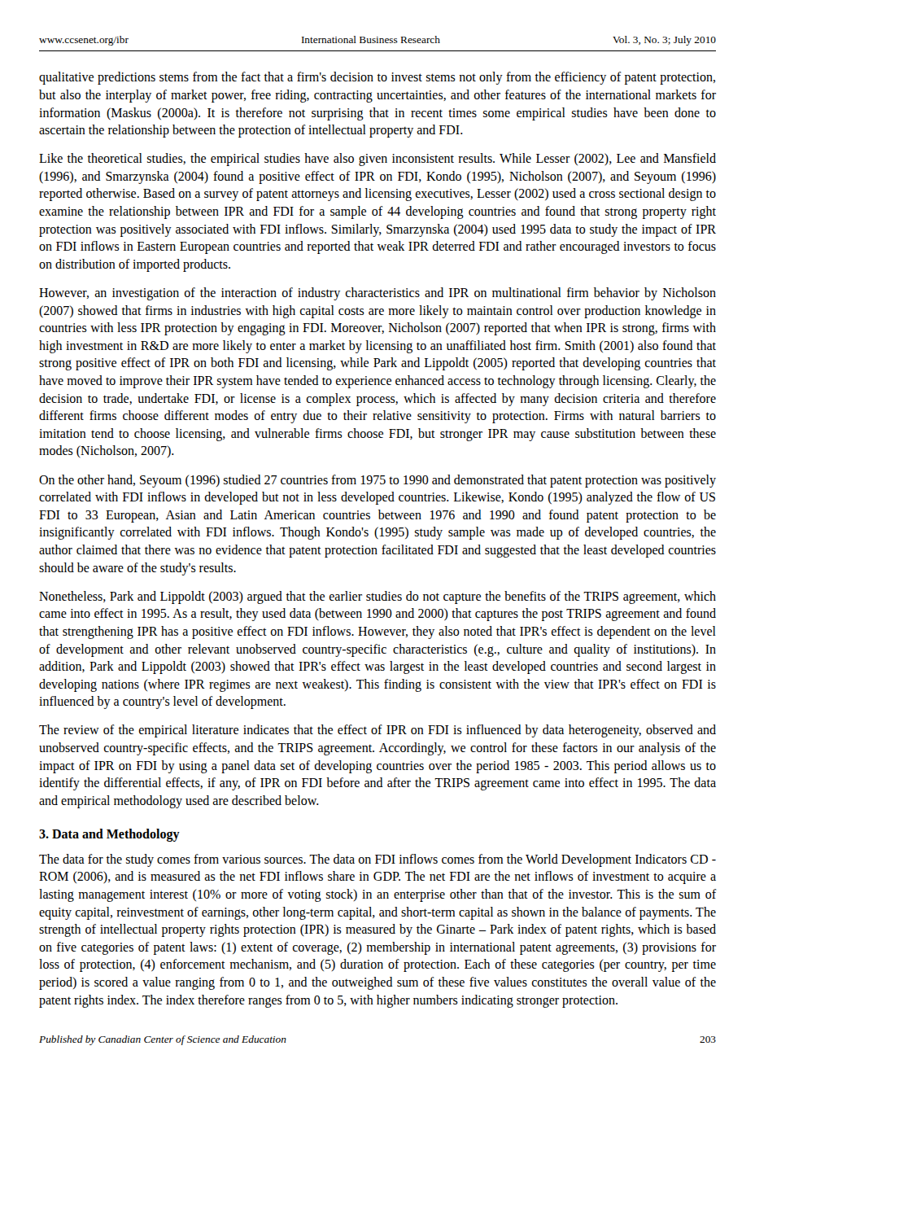www.ccsenet.org/ibr International Business Research Vol. 3, No. 3; July 2010
qualitative predictions stems from the fact that a firm's decision to invest stems not only from the efficiency of patent protection, but also the interplay of market power, free riding, contracting uncertainties, and other features of the international markets for information (Maskus (2000a). It is therefore not surprising that in recent times some empirical studies have been done to ascertain the relationship between the protection of intellectual property and FDI.
Like the theoretical studies, the empirical studies have also given inconsistent results. While Lesser (2002), Lee and Mansfield (1996), and Smarzynska (2004) found a positive effect of IPR on FDI, Kondo (1995), Nicholson (2007), and Seyoum (1996) reported otherwise. Based on a survey of patent attorneys and licensing executives, Lesser (2002) used a cross sectional design to examine the relationship between IPR and FDI for a sample of 44 developing countries and found that strong property right protection was positively associated with FDI inflows. Similarly, Smarzynska (2004) used 1995 data to study the impact of IPR on FDI inflows in Eastern European countries and reported that weak IPR deterred FDI and rather encouraged investors to focus on distribution of imported products.
However, an investigation of the interaction of industry characteristics and IPR on multinational firm behavior by Nicholson (2007) showed that firms in industries with high capital costs are more likely to maintain control over production knowledge in countries with less IPR protection by engaging in FDI. Moreover, Nicholson (2007) reported that when IPR is strong, firms with high investment in R&D are more likely to enter a market by licensing to an unaffiliated host firm. Smith (2001) also found that strong positive effect of IPR on both FDI and licensing, while Park and Lippoldt (2005) reported that developing countries that have moved to improve their IPR system have tended to experience enhanced access to technology through licensing. Clearly, the decision to trade, undertake FDI, or license is a complex process, which is affected by many decision criteria and therefore different firms choose different modes of entry due to their relative sensitivity to protection. Firms with natural barriers to imitation tend to choose licensing, and vulnerable firms choose FDI, but stronger IPR may cause substitution between these modes (Nicholson, 2007).
On the other hand, Seyoum (1996) studied 27 countries from 1975 to 1990 and demonstrated that patent protection was positively correlated with FDI inflows in developed but not in less developed countries. Likewise, Kondo (1995) analyzed the flow of US FDI to 33 European, Asian and Latin American countries between 1976 and 1990 and found patent protection to be insignificantly correlated with FDI inflows. Though Kondo's (1995) study sample was made up of developed countries, the author claimed that there was no evidence that patent protection facilitated FDI and suggested that the least developed countries should be aware of the study's results.
Nonetheless, Park and Lippoldt (2003) argued that the earlier studies do not capture the benefits of the TRIPS agreement, which came into effect in 1995. As a result, they used data (between 1990 and 2000) that captures the post TRIPS agreement and found that strengthening IPR has a positive effect on FDI inflows. However, they also noted that IPR's effect is dependent on the level of development and other relevant unobserved country-specific characteristics (e.g., culture and quality of institutions). In addition, Park and Lippoldt (2003) showed that IPR's effect was largest in the least developed countries and second largest in developing nations (where IPR regimes are next weakest). This finding is consistent with the view that IPR's effect on FDI is influenced by a country's level of development.
The review of the empirical literature indicates that the effect of IPR on FDI is influenced by data heterogeneity, observed and unobserved country-specific effects, and the TRIPS agreement. Accordingly, we control for these factors in our analysis of the impact of IPR on FDI by using a panel data set of developing countries over the period 1985 - 2003. This period allows us to identify the differential effects, if any, of IPR on FDI before and after the TRIPS agreement came into effect in 1995. The data and empirical methodology used are described below.
3. Data and Methodology
The data for the study comes from various sources. The data on FDI inflows comes from the World Development Indicators CD - ROM (2006), and is measured as the net FDI inflows share in GDP. The net FDI are the net inflows of investment to acquire a lasting management interest (10% or more of voting stock) in an enterprise other than that of the investor. This is the sum of equity capital, reinvestment of earnings, other long-term capital, and short-term capital as shown in the balance of payments. The strength of intellectual property rights protection (IPR) is measured by the Ginarte – Park index of patent rights, which is based on five categories of patent laws: (1) extent of coverage, (2) membership in international patent agreements, (3) provisions for loss of protection, (4) enforcement mechanism, and (5) duration of protection. Each of these categories (per country, per time period) is scored a value ranging from 0 to 1, and the outweighed sum of these five values constitutes the overall value of the patent rights index. The index therefore ranges from 0 to 5, with higher numbers indicating stronger protection.
Published by Canadian Center of Science and Education 203